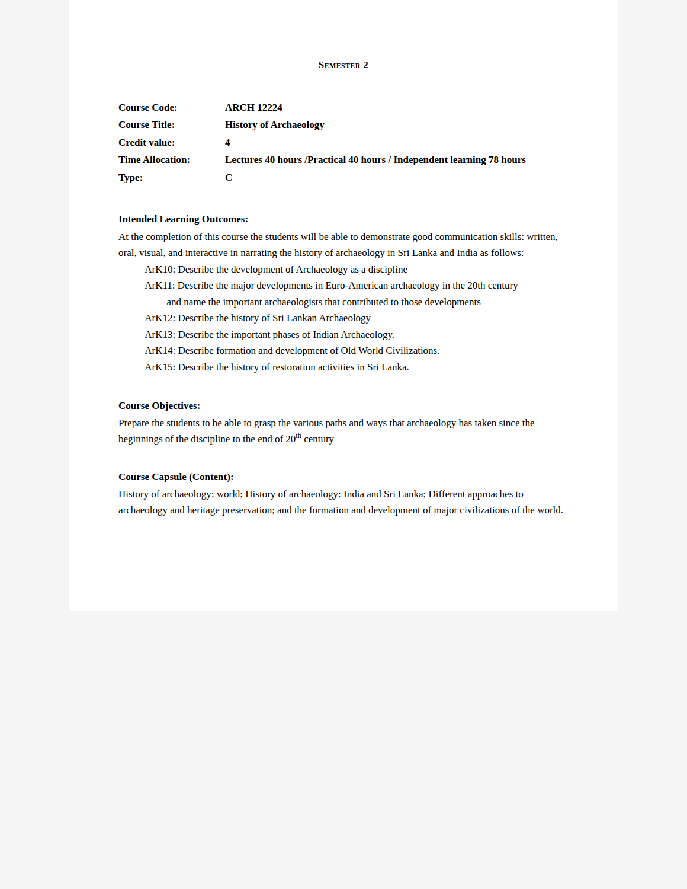Semester 2
| Course Code: | ARCH 12224 |
| Course Title: | History of Archaeology |
| Credit value: | 4 |
| Time Allocation: | Lectures 40 hours /Practical 40 hours / Independent learning 78 hours |
| Type: | C |
Intended Learning Outcomes:
At the completion of this course the students will be able to demonstrate good communication skills: written, oral, visual, and interactive in narrating the history of archaeology in Sri Lanka and India as follows:
ArK10: Describe the development of Archaeology as a discipline
ArK11: Describe the major developments in Euro-American archaeology in the 20th century and name the important archaeologists that contributed to those developments
ArK12: Describe the history of Sri Lankan Archaeology
ArK13: Describe the important phases of Indian Archaeology.
ArK14: Describe formation and development of Old World Civilizations.
ArK15: Describe the history of restoration activities in Sri Lanka.
Course Objectives:
Prepare the students to be able to grasp the various paths and ways that archaeology has taken since the beginnings of the discipline to the end of 20th century
Course Capsule (Content):
History of archaeology: world; History of archaeology: India and Sri Lanka; Different approaches to archaeology and heritage preservation; and the formation and development of major civilizations of the world.